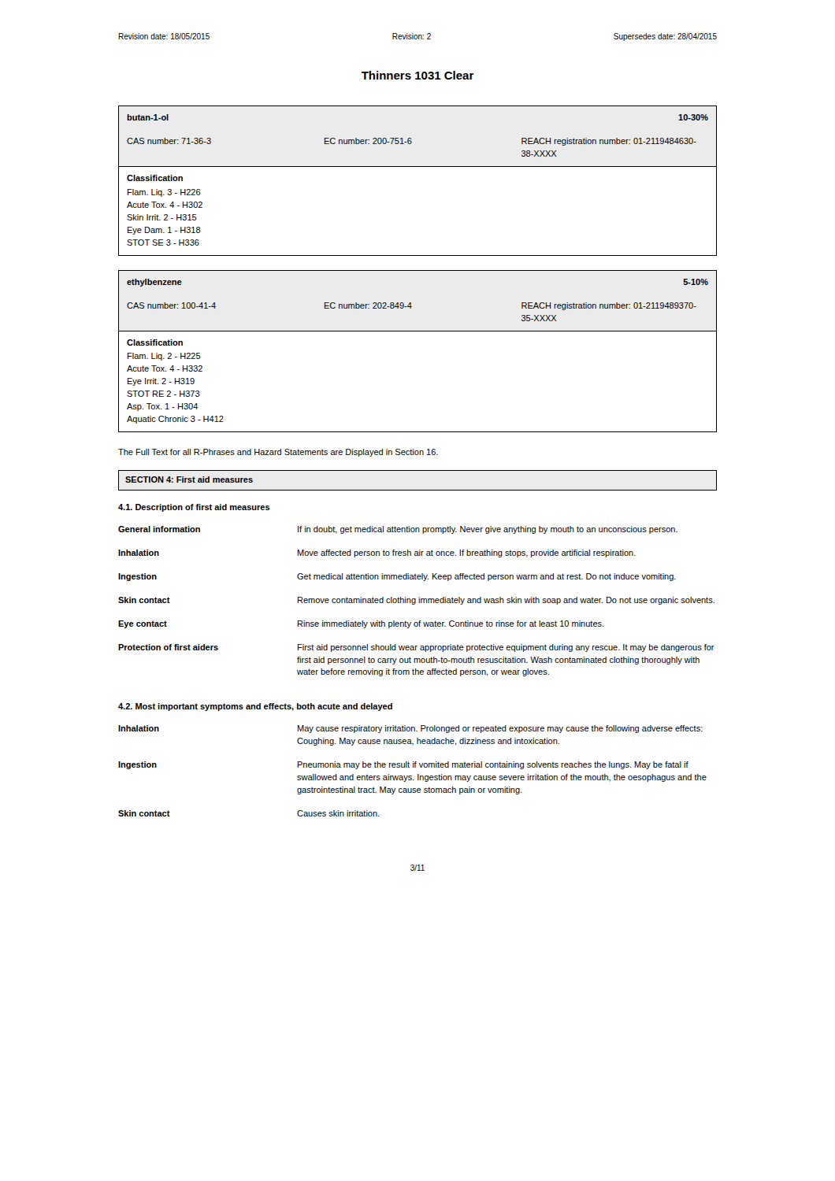Revision date: 18/05/2015
Revision: 2
Supersedes date: 28/04/2015
Thinners 1031 Clear
| butan-1-ol | 10-30% |
| CAS number: 71-36-3 | EC number: 200-751-6 | REACH registration number: 01-2119484630-38-XXXX |
| Classification Flam. Liq. 3 - H226 Acute Tox. 4 - H302 Skin Irrit. 2 - H315 Eye Dam. 1 - H318 STOT SE 3 - H336 |
| ethylbenzene | 5-10% |
| CAS number: 100-41-4 | EC number: 202-849-4 | REACH registration number: 01-2119489370-35-XXXX |
| Classification Flam. Liq. 2 - H225 Acute Tox. 4 - H332 Eye Irrit. 2 - H319 STOT RE 2 - H373 Asp. Tox. 1 - H304 Aquatic Chronic 3 - H412 |
The Full Text for all R-Phrases and Hazard Statements are Displayed in Section 16.
SECTION 4: First aid measures
4.1. Description of first aid measures
| General information | If in doubt, get medical attention promptly. Never give anything by mouth to an unconscious person. |
| Inhalation | Move affected person to fresh air at once. If breathing stops, provide artificial respiration. |
| Ingestion | Get medical attention immediately. Keep affected person warm and at rest. Do not induce vomiting. |
| Skin contact | Remove contaminated clothing immediately and wash skin with soap and water. Do not use organic solvents. |
| Eye contact | Rinse immediately with plenty of water. Continue to rinse for at least 10 minutes. |
| Protection of first aiders | First aid personnel should wear appropriate protective equipment during any rescue. It may be dangerous for first aid personnel to carry out mouth-to-mouth resuscitation. Wash contaminated clothing thoroughly with water before removing it from the affected person, or wear gloves. |
4.2. Most important symptoms and effects, both acute and delayed
| Inhalation | May cause respiratory irritation. Prolonged or repeated exposure may cause the following adverse effects: Coughing. May cause nausea, headache, dizziness and intoxication. |
| Ingestion | Pneumonia may be the result if vomited material containing solvents reaches the lungs. May be fatal if swallowed and enters airways. Ingestion may cause severe irritation of the mouth, the oesophagus and the gastrointestinal tract. May cause stomach pain or vomiting. |
| Skin contact | Causes skin irritation. |
3/11